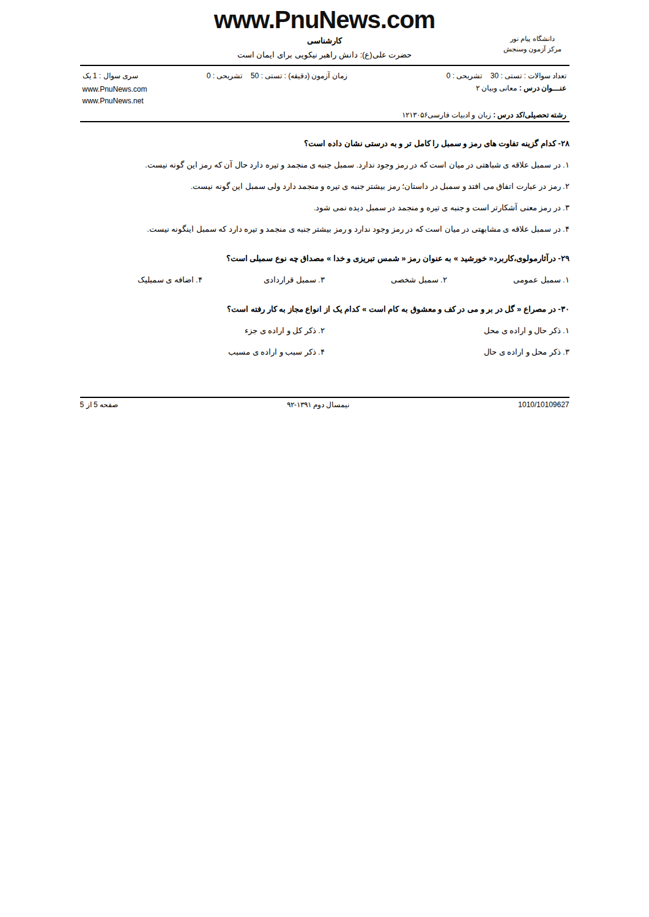www.PnuNews.com
دانشگاه پیام نور
مرکز آزمون وسنجش
کارشناسی
حضرت علی(ع): دانش راهبر نیکویی برای ایمان است
| تعداد سوالات : تستی : 30 تشریحی : 0 | زمان آزمون (دقیقه) : تستی : 50 تشریحی : 0 | سری سوال : 1 یک |
| عنـــوان درس : معانی وبیان ۲ | www.PnuNews.com www.PnuNews.net |
| رشته تحصیلی/کد درس : زبان و ادبیات فارسی ۱۲۱۳۰۵۶ |
۲۸- کدام گزینه تفاوت های رمز و سمبل را کامل تر و به درستی نشان داده است؟
۱. در سمبل علاقه ی شباهتی در میان است که در رمز وجود ندارد. سمبل جنبه ی منجمد و تیره دارد حال آن که رمز این گونه نیست.
۲. رمز در عبارت اتفاق می افتد و سمبل در داستان؛ رمز بیشتر جنبه ی تیره و منجمد دارد ولی سمبل این گونه نیست.
۳. در رمز معنی آشکارتر است و جنبه ی تیره و منجمد در سمبل دیده نمی شود.
۴. در سمبل علاقه ی مشابهتی در میان است که در رمز وجود ندارد و رمز بیشتر جنبه ی منجمد و تیره دارد که سمبل اینگونه نیست.
۲۹- درآثارمولوی،کاربرد« خورشید » به عنوان رمز « شمس تبریزی و خدا » مصداق چه نوع سمبلی است؟
۱. سمبل عمومی ۲. سمبل شخصی ۳. سمبل قراردادی ۴. اضافه ی سمبلیک
۳۰- در مصراع « گل در بر و می در کف و معشوق به کام است » کدام یک از انواع مجاز به کار رفته است؟
۱. ذکر حال و اراده ی محل ۲. ذکر کل و اراده ی جزء
۳. ذکر محل و اراده ی حال ۴. ذکر سبب و اراده ی مسبب
1010/10109627
نیمسال دوم ۱۳۹۱-۹۲
صفحه 5 از 5